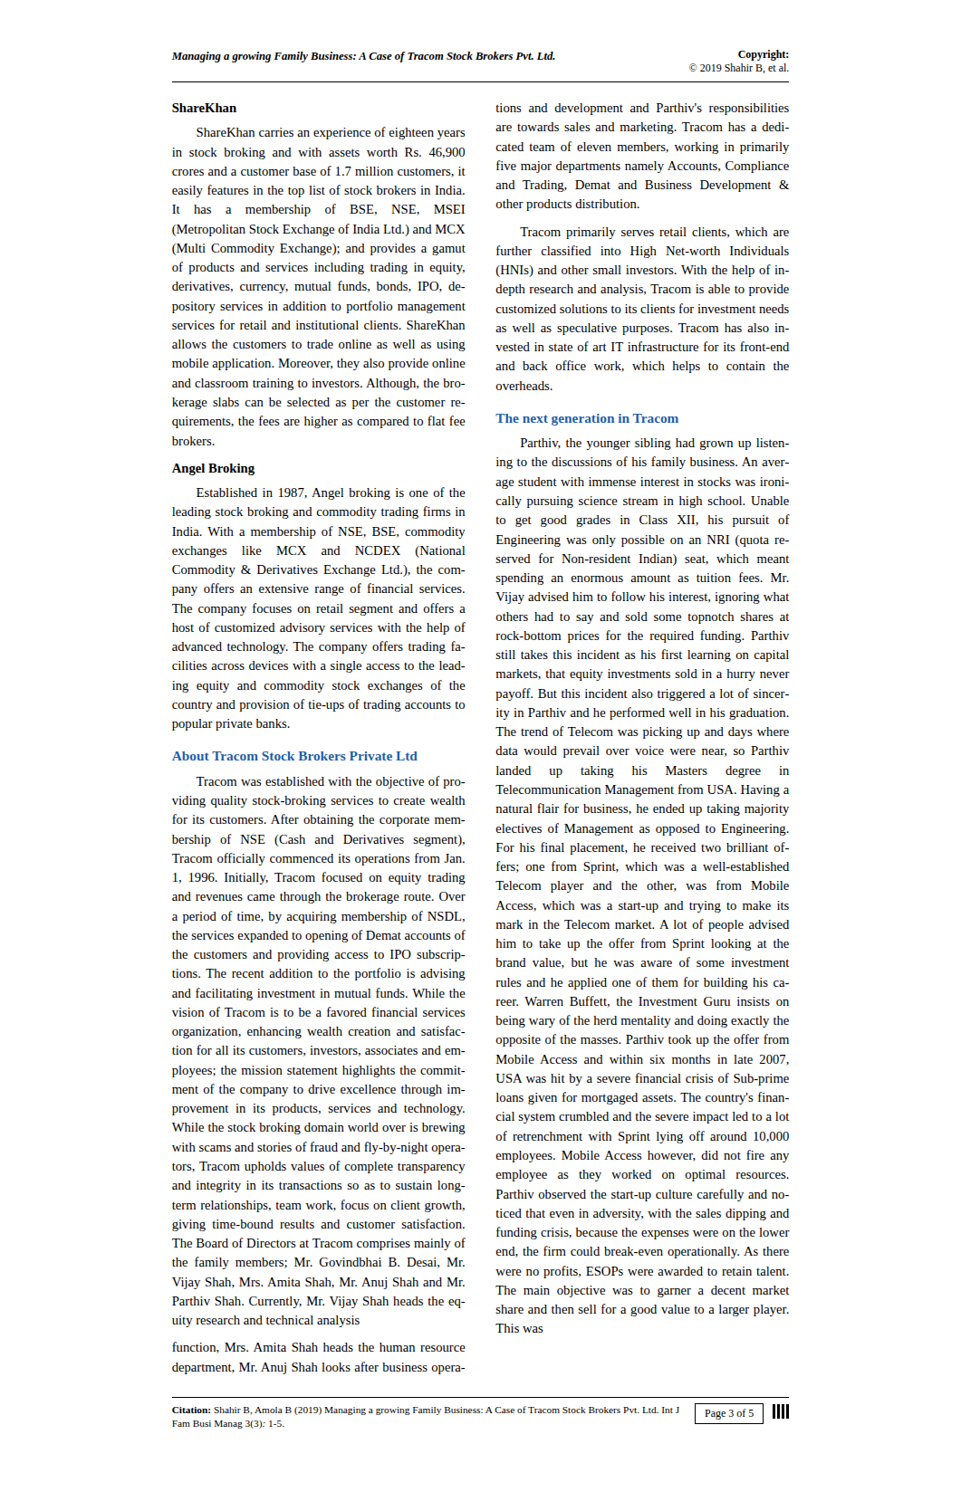Managing a growing Family Business: A Case of Tracom Stock Brokers Pvt. Ltd.
Copyright:
© 2019 Shahir B, et al.
ShareKhan
ShareKhan carries an experience of eighteen years in stock broking and with assets worth Rs. 46,900 crores and a customer base of 1.7 million customers, it easily features in the top list of stock brokers in India. It has a membership of BSE, NSE, MSEI (Metropolitan Stock Exchange of India Ltd.) and MCX (Multi Commodity Exchange); and provides a gamut of products and services including trading in equity, derivatives, currency, mutual funds, bonds, IPO, depository services in addition to portfolio management services for retail and institutional clients. ShareKhan allows the customers to trade online as well as using mobile application. Moreover, they also provide online and classroom training to investors. Although, the brokerage slabs can be selected as per the customer requirements, the fees are higher as compared to flat fee brokers.
Angel Broking
Established in 1987, Angel broking is one of the leading stock broking and commodity trading firms in India. With a membership of NSE, BSE, commodity exchanges like MCX and NCDEX (National Commodity & Derivatives Exchange Ltd.), the company offers an extensive range of financial services. The company focuses on retail segment and offers a host of customized advisory services with the help of advanced technology. The company offers trading facilities across devices with a single access to the leading equity and commodity stock exchanges of the country and provision of tie-ups of trading accounts to popular private banks.
About Tracom Stock Brokers Private Ltd
Tracom was established with the objective of providing quality stock-broking services to create wealth for its customers. After obtaining the corporate membership of NSE (Cash and Derivatives segment), Tracom officially commenced its operations from Jan. 1, 1996. Initially, Tracom focused on equity trading and revenues came through the brokerage route. Over a period of time, by acquiring membership of NSDL, the services expanded to opening of Demat accounts of the customers and providing access to IPO subscriptions. The recent addition to the portfolio is advising and facilitating investment in mutual funds. While the vision of Tracom is to be a favored financial services organization, enhancing wealth creation and satisfaction for all its customers, investors, associates and employees; the mission statement highlights the commitment of the company to drive excellence through improvement in its products, services and technology. While the stock broking domain world over is brewing with scams and stories of fraud and fly-by-night operators, Tracom upholds values of complete transparency and integrity in its transactions so as to sustain long-term relationships, team work, focus on client growth, giving time-bound results and customer satisfaction. The Board of Directors at Tracom comprises mainly of the family members; Mr. Govindbhai B. Desai, Mr. Vijay Shah, Mrs. Amita Shah, Mr. Anuj Shah and Mr. Parthiv Shah. Currently, Mr. Vijay Shah heads the equity research and technical analysis
function, Mrs. Amita Shah heads the human resource department, Mr. Anuj Shah looks after business operations and development and Parthiv's responsibilities are towards sales and marketing. Tracom has a dedicated team of eleven members, working in primarily five major departments namely Accounts, Compliance and Trading, Demat and Business Development & other products distribution.
Tracom primarily serves retail clients, which are further classified into High Net-worth Individuals (HNIs) and other small investors. With the help of in-depth research and analysis, Tracom is able to provide customized solutions to its clients for investment needs as well as speculative purposes. Tracom has also invested in state of art IT infrastructure for its front-end and back office work, which helps to contain the overheads.
The next generation in Tracom
Parthiv, the younger sibling had grown up listening to the discussions of his family business. An average student with immense interest in stocks was ironically pursuing science stream in high school. Unable to get good grades in Class XII, his pursuit of Engineering was only possible on an NRI (quota reserved for Non-resident Indian) seat, which meant spending an enormous amount as tuition fees. Mr. Vijay advised him to follow his interest, ignoring what others had to say and sold some topnotch shares at rock-bottom prices for the required funding. Parthiv still takes this incident as his first learning on capital markets, that equity investments sold in a hurry never payoff. But this incident also triggered a lot of sincerity in Parthiv and he performed well in his graduation. The trend of Telecom was picking up and days where data would prevail over voice were near, so Parthiv landed up taking his Masters degree in Telecommunication Management from USA. Having a natural flair for business, he ended up taking majority electives of Management as opposed to Engineering. For his final placement, he received two brilliant offers; one from Sprint, which was a well-established Telecom player and the other, was from Mobile Access, which was a start-up and trying to make its mark in the Telecom market. A lot of people advised him to take up the offer from Sprint looking at the brand value, but he was aware of some investment rules and he applied one of them for building his career. Warren Buffett, the Investment Guru insists on being wary of the herd mentality and doing exactly the opposite of the masses. Parthiv took up the offer from Mobile Access and within six months in late 2007, USA was hit by a severe financial crisis of Sub-prime loans given for mortgaged assets. The country's financial system crumbled and the severe impact led to a lot of retrenchment with Sprint lying off around 10,000 employees. Mobile Access however, did not fire any employee as they worked on optimal resources. Parthiv observed the start-up culture carefully and noticed that even in adversity, with the sales dipping and funding crisis, because the expenses were on the lower end, the firm could break-even operationally. As there were no profits, ESOPs were awarded to retain talent. The main objective was to garner a decent market share and then sell for a good value to a larger player. This was
Citation: Shahir B, Amola B (2019) Managing a growing Family Business: A Case of Tracom Stock Brokers Pvt. Ltd. Int J Fam Busi Manag 3(3): 1-5.
Page 3 of 5